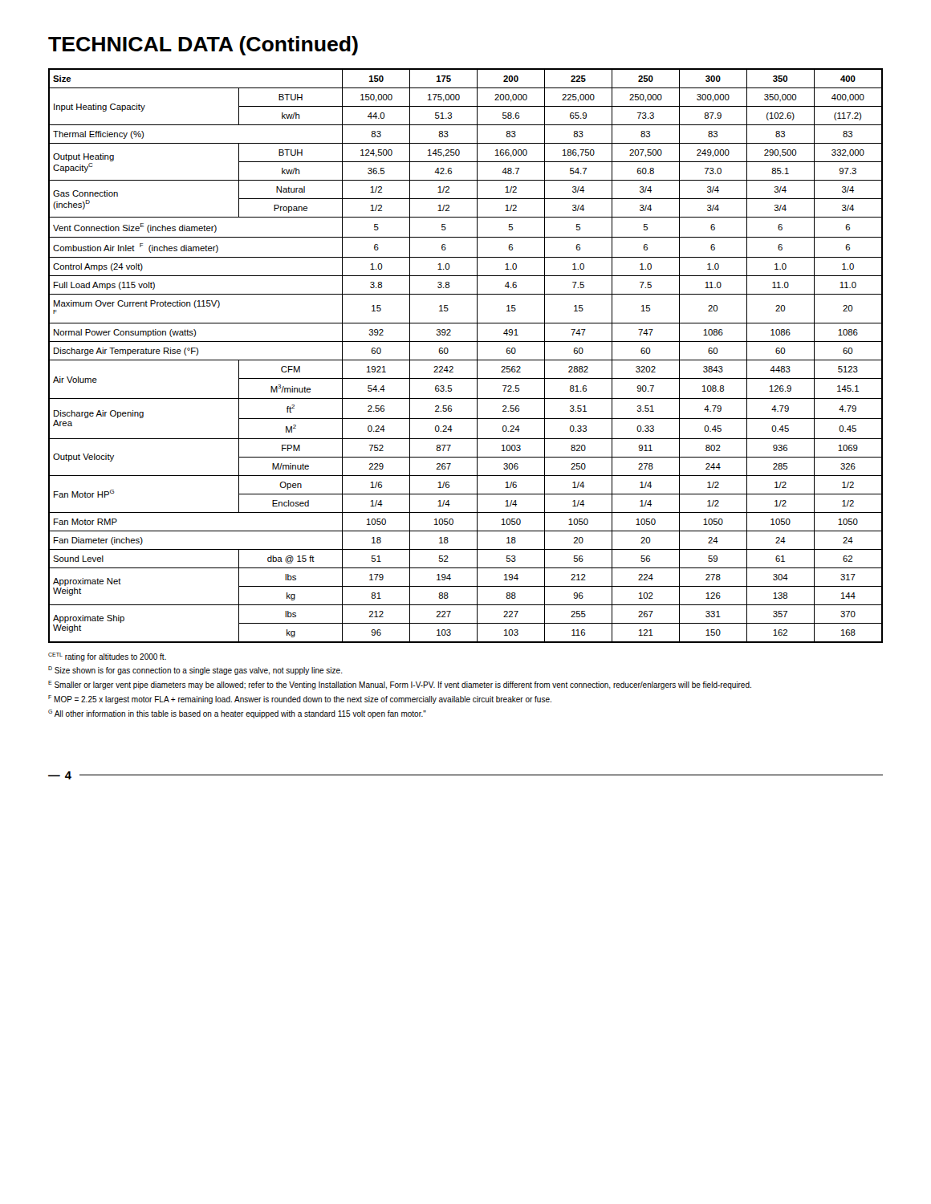TECHNICAL DATA (Continued)
| Size | 150 | 175 | 200 | 225 | 250 | 300 | 350 | 400 |
| --- | --- | --- | --- | --- | --- | --- | --- | --- |
| Input Heating Capacity | BTUH | 150,000 | 175,000 | 200,000 | 225,000 | 250,000 | 300,000 | 350,000 | 400,000 |
| kw/h | 44.0 | 51.3 | 58.6 | 65.9 | 73.3 | 87.9 | (102.6) | (117.2) |
| Thermal Efficiency (%) | 83 | 83 | 83 | 83 | 83 | 83 | 83 | 83 |
| Output Heating Capacity C | BTUH | 124,500 | 145,250 | 166,000 | 186,750 | 207,500 | 249,000 | 290,500 | 332,000 |
| kw/h | 36.5 | 42.6 | 48.7 | 54.7 | 60.8 | 73.0 | 85.1 | 97.3 |
| Gas Connection (inches) D | Natural | 1/2 | 1/2 | 1/2 | 3/4 | 3/4 | 3/4 | 3/4 | 3/4 |
| Propane | 1/2 | 1/2 | 1/2 | 3/4 | 3/4 | 3/4 | 3/4 | 3/4 |
| Vent Connection Size E (inches diameter) | 5 | 5 | 5 | 5 | 5 | 6 | 6 | 6 |
| Combustion Air Inlet F (inches diameter) | 6 | 6 | 6 | 6 | 6 | 6 | 6 | 6 |
| Control Amps (24 volt) | 1.0 | 1.0 | 1.0 | 1.0 | 1.0 | 1.0 | 1.0 | 1.0 |
| Full Load Amps (115 volt) | 3.8 | 3.8 | 4.6 | 7.5 | 7.5 | 11.0 | 11.0 | 11.0 |
| Maximum Over Current Protection (115V) F | 15 | 15 | 15 | 15 | 15 | 20 | 20 | 20 |
| Normal Power Consumption (watts) | 392 | 392 | 491 | 747 | 747 | 1086 | 1086 | 1086 |
| Discharge Air Temperature Rise (°F) | 60 | 60 | 60 | 60 | 60 | 60 | 60 | 60 |
| Air Volume | CFM | 1921 | 2242 | 2562 | 2882 | 3202 | 3843 | 4483 | 5123 |
| M 3 /minute | 54.4 | 63.5 | 72.5 | 81.6 | 90.7 | 108.8 | 126.9 | 145.1 |
| Discharge Air Opening Area | ft 2 | 2.56 | 2.56 | 2.56 | 3.51 | 3.51 | 4.79 | 4.79 | 4.79 |
| M 2 | 0.24 | 0.24 | 0.24 | 0.33 | 0.33 | 0.45 | 0.45 | 0.45 |
| Output Velocity | FPM | 752 | 877 | 1003 | 820 | 911 | 802 | 936 | 1069 |
| M/minute | 229 | 267 | 306 | 250 | 278 | 244 | 285 | 326 |
| Fan Motor HP G | Open | 1/6 | 1/6 | 1/6 | 1/4 | 1/4 | 1/2 | 1/2 | 1/2 |
| Enclosed | 1/4 | 1/4 | 1/4 | 1/4 | 1/4 | 1/2 | 1/2 | 1/2 |
| Fan Motor RMP | 1050 | 1050 | 1050 | 1050 | 1050 | 1050 | 1050 | 1050 |
| Fan Diameter (inches) | 18 | 18 | 18 | 20 | 20 | 24 | 24 | 24 |
| Sound Level | dba @ 15 ft | 51 | 52 | 53 | 56 | 56 | 59 | 61 | 62 |
| Approximate Net Weight | lbs | 179 | 194 | 194 | 212 | 224 | 278 | 304 | 317 |
| kg | 81 | 88 | 88 | 96 | 102 | 126 | 138 | 144 |
| Approximate Ship Weight | lbs | 212 | 227 | 227 | 255 | 267 | 331 | 357 | 370 |
| kg | 96 | 103 | 103 | 116 | 121 | 150 | 162 | 168 |
CETL rating for altitudes to 2000 ft.
D Size shown is for gas connection to a single stage gas valve, not supply line size.
E Smaller or larger vent pipe diameters may be allowed; refer to the Venting Installation Manual, Form I-V-PV. If vent diameter is different from vent connection, reducer/enlargers will be field-required.
F MOP = 2.25 x largest motor FLA + remaining load. Answer is rounded down to the next size of commercially available circuit breaker or fuse.
G All other information in this table is based on a heater equipped with a standard 115 volt open fan motor."
— 4